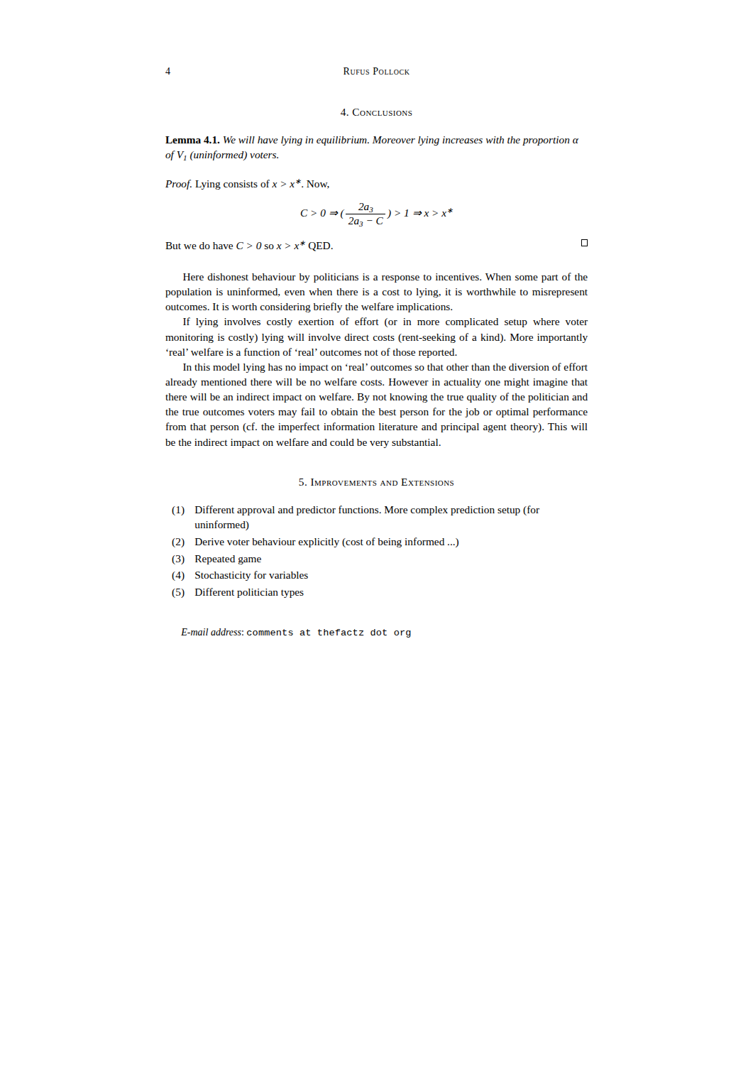4 Rufus Pollock
4. Conclusions
Lemma 4.1. We will have lying in equilibrium. Moreover lying increases with the proportion α of V1 (uninformed) voters.
Proof. Lying consists of x > x∗. Now,
C > 0 ⇒ (2a32a3 − C) > 1 ⇒ x > x∗
But we do have C > 0 so x > x∗ QED.
Here dishonest behaviour by politicians is a response to incentives. When some part of the population is uninformed, even when there is a cost to lying, it is worthwhile to misrepresent outcomes. It is worth considering briefly the welfare implications.
If lying involves costly exertion of effort (or in more complicated setup where voter monitoring is costly) lying will involve direct costs (rent-seeking of a kind). More importantly ‘real’ welfare is a function of ‘real’ outcomes not of those reported.
In this model lying has no impact on ‘real’ outcomes so that other than the diversion of effort already mentioned there will be no welfare costs. However in actuality one might imagine that there will be an indirect impact on welfare. By not knowing the true quality of the politician and the true outcomes voters may fail to obtain the best person for the job or optimal performance from that person (cf. the imperfect information literature and principal agent theory). This will be the indirect impact on welfare and could be very substantial.
5. Improvements and Extensions
Different approval and predictor functions. More complex prediction setup (for uninformed)
Derive voter behaviour explicitly (cost of being informed ...)
Repeated game
Stochasticity for variables
Different politician types
E-mail address: comments at thefactz dot org